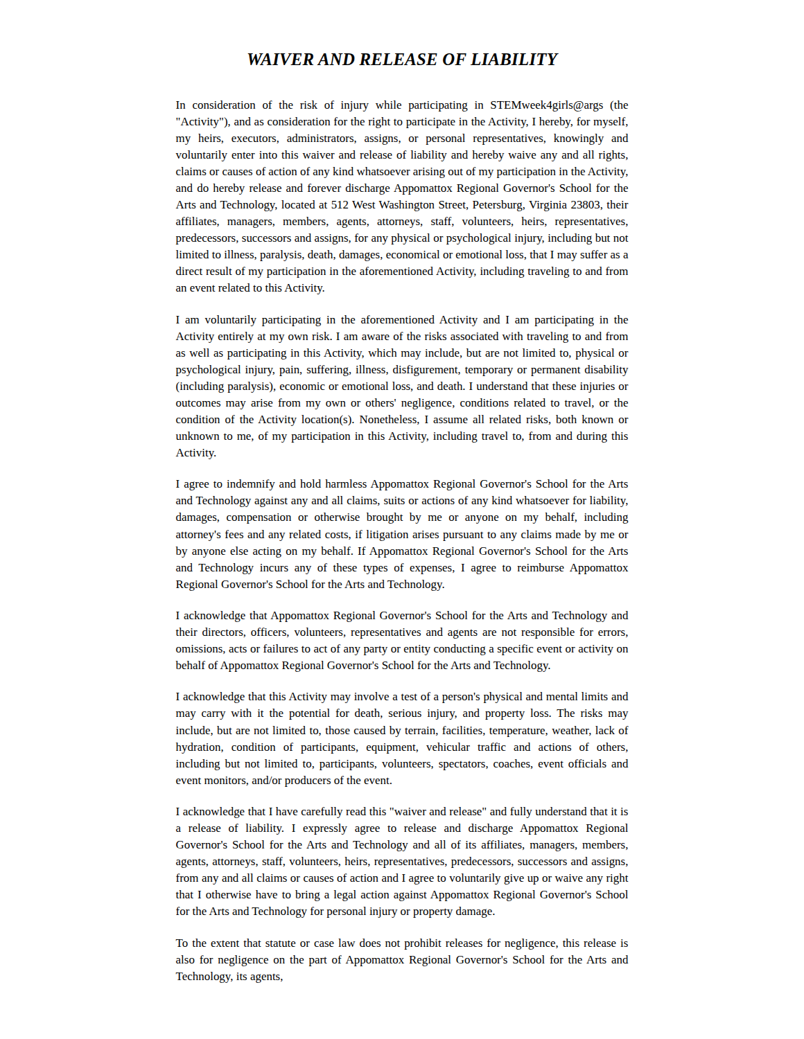WAIVER AND RELEASE OF LIABILITY
In consideration of the risk of injury while participating in STEMweek4girls@args (the "Activity"), and as consideration for the right to participate in the Activity, I hereby, for myself, my heirs, executors, administrators, assigns, or personal representatives, knowingly and voluntarily enter into this waiver and release of liability and hereby waive any and all rights, claims or causes of action of any kind whatsoever arising out of my participation in the Activity, and do hereby release and forever discharge Appomattox Regional Governor's School for the Arts and Technology, located at 512 West Washington Street, Petersburg, Virginia 23803, their affiliates, managers, members, agents, attorneys, staff, volunteers, heirs, representatives, predecessors, successors and assigns, for any physical or psychological injury, including but not limited to illness, paralysis, death, damages, economical or emotional loss, that I may suffer as a direct result of my participation in the aforementioned Activity, including traveling to and from an event related to this Activity.
I am voluntarily participating in the aforementioned Activity and I am participating in the Activity entirely at my own risk. I am aware of the risks associated with traveling to and from as well as participating in this Activity, which may include, but are not limited to, physical or psychological injury, pain, suffering, illness, disfigurement, temporary or permanent disability (including paralysis), economic or emotional loss, and death. I understand that these injuries or outcomes may arise from my own or others' negligence, conditions related to travel, or the condition of the Activity location(s). Nonetheless, I assume all related risks, both known or unknown to me, of my participation in this Activity, including travel to, from and during this Activity.
I agree to indemnify and hold harmless Appomattox Regional Governor's School for the Arts and Technology against any and all claims, suits or actions of any kind whatsoever for liability, damages, compensation or otherwise brought by me or anyone on my behalf, including attorney's fees and any related costs, if litigation arises pursuant to any claims made by me or by anyone else acting on my behalf. If Appomattox Regional Governor's School for the Arts and Technology incurs any of these types of expenses, I agree to reimburse Appomattox Regional Governor's School for the Arts and Technology.
I acknowledge that Appomattox Regional Governor's School for the Arts and Technology and their directors, officers, volunteers, representatives and agents are not responsible for errors, omissions, acts or failures to act of any party or entity conducting a specific event or activity on behalf of Appomattox Regional Governor's School for the Arts and Technology.
I acknowledge that this Activity may involve a test of a person's physical and mental limits and may carry with it the potential for death, serious injury, and property loss. The risks may include, but are not limited to, those caused by terrain, facilities, temperature, weather, lack of hydration, condition of participants, equipment, vehicular traffic and actions of others, including but not limited to, participants, volunteers, spectators, coaches, event officials and event monitors, and/or producers of the event.
I acknowledge that I have carefully read this "waiver and release" and fully understand that it is a release of liability. I expressly agree to release and discharge Appomattox Regional Governor's School for the Arts and Technology and all of its affiliates, managers, members, agents, attorneys, staff, volunteers, heirs, representatives, predecessors, successors and assigns, from any and all claims or causes of action and I agree to voluntarily give up or waive any right that I otherwise have to bring a legal action against Appomattox Regional Governor's School for the Arts and Technology for personal injury or property damage.
To the extent that statute or case law does not prohibit releases for negligence, this release is also for negligence on the part of Appomattox Regional Governor's School for the Arts and Technology, its agents,